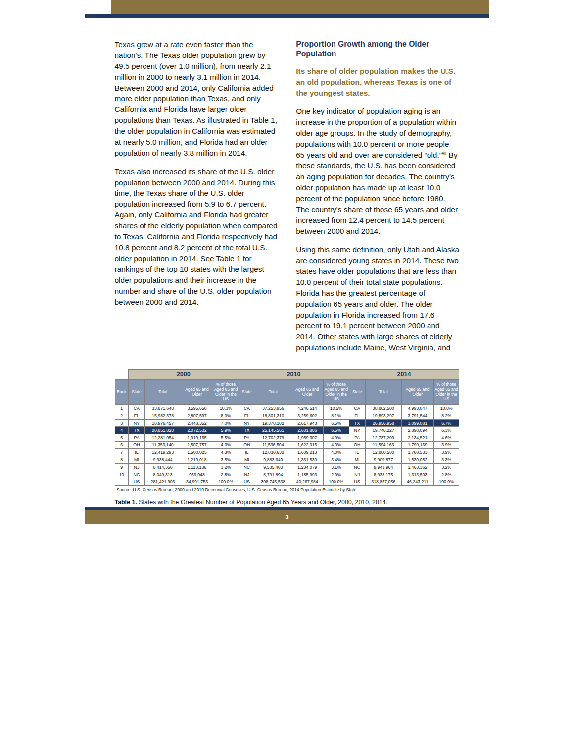Texas grew at a rate even faster than the nation's. The Texas older population grew by 49.5 percent (over 1.0 million), from nearly 2.1 million in 2000 to nearly 3.1 million in 2014. Between 2000 and 2014, only California added more elder population than Texas, and only California and Florida have larger older populations than Texas. As illustrated in Table 1, the older population in California was estimated at nearly 5.0 million, and Florida had an older population of nearly 3.8 million in 2014.
Texas also increased its share of the U.S. older population between 2000 and 2014. During this time, the Texas share of the U.S. older population increased from 5.9 to 6.7 percent. Again, only California and Florida had greater shares of the elderly population when compared to Texas. California and Florida respectively had 10.8 percent and 8.2 percent of the total U.S. older population in 2014. See Table 1 for rankings of the top 10 states with the largest older populations and their increase in the number and share of the U.S. older population between 2000 and 2014.
Proportion Growth among the Older Population
Its share of older population makes the U.S. an old population, whereas Texas is one of the youngest states.
One key indicator of population aging is an increase in the proportion of a population within older age groups. In the study of demography, populations with 10.0 percent or more people 65 years old and over are considered “old.”vii By these standards, the U.S. has been considered an aging population for decades. The country's older population has made up at least 10.0 percent of the population since before 1980. The country's share of those 65 years and older increased from 12.4 percent to 14.5 percent between 2000 and 2014.
Using this same definition, only Utah and Alaska are considered young states in 2014. These two states have older populations that are less than 10.0 percent of their total state populations. Florida has the greatest percentage of population 65 years and older. The older population in Florida increased from 17.6 percent to 19.1 percent between 2000 and 2014. Other states with large shares of elderly populations include Maine, West Virginia, and
| | 2000 | 2010 | 2014 |
| --- | --- | --- | --- |
| Rank | State | Total | Aged 65 and Older | % of those Aged 65 and Older in the US | State | Total | Aged 65 and Older | % of those Aged 65 and Older in the US | State | Total | Aged 65 and Older | % of those Aged 65 and Older in the US |
| 1 | CA | 33,871,648 | 3,595,658 | 10.3% | CA | 37,253,956 | 4,246,514 | 10.5% | CA | 38,802,500 | 4,993,047 | 10.8% |
| 2 | FL | 15,982,378 | 2,807,597 | 8.0% | FL | 18,801,310 | 3,259,602 | 8.1% | FL | 19,893,297 | 3,791,544 | 8.2% |
| 3 | NY | 18,976,457 | 2,448,352 | 7.0% | NY | 19,378,102 | 2,617,943 | 6.5% | TX | 26,956,958 | 3,099,081 | 6.7% |
| 4 | TX | 20,851,820 | 2,072,532 | 5.9% | TX | 25,145,561 | 2,601,886 | 6.5% | NY | 19,746,227 | 2,898,094 | 6.3% |
| 5 | PA | 12,281,054 | 1,919,165 | 5.5% | PA | 12,702,379 | 1,959,307 | 4.9% | PA | 12,787,209 | 2,134,521 | 4.6% |
| 6 | OH | 11,353,140 | 1,507,757 | 4.3% | OH | 11,536,504 | 1,622,015 | 4.0% | OH | 11,594,163 | 1,799,169 | 3.9% |
| 7 | IL | 12,419,293 | 1,500,025 | 4.3% | IL | 12,830,632 | 1,609,213 | 4.0% | IL | 12,880,580 | 1,788,533 | 3.9% |
| 8 | MI | 9,938,444 | 1,219,018 | 3.5% | MI | 9,883,640 | 1,361,530 | 3.4% | MI | 9,909,877 | 1,530,052 | 3.3% |
| 9 | NJ | 8,414,350 | 1,113,136 | 3.2% | NC | 9,535,483 | 1,234,079 | 3.1% | NC | 9,943,964 | 1,463,362 | 3.2% |
| 10 | NC | 8,049,313 | 969,048 | 2.8% | NJ | 8,791,894 | 1,185,993 | 2.9% | NJ | 8,938,175 | 1,313,503 | 2.8% |
| - | US | 281,421,906 | 34,991,753 | 100.0% | US | 308,745,538 | 40,267,984 | 100.0% | US | 318,857,056 | 46,243,211 | 100.0% |
| Source: U.S. Census Bureau, 2000 and 2010 Decennial Censuses, U.S. Census Bureau, 2014 Population Estimate by State |
Table 1. States with the Greatest Number of Population Aged 65 Years and Older, 2000, 2010, 2014.
3